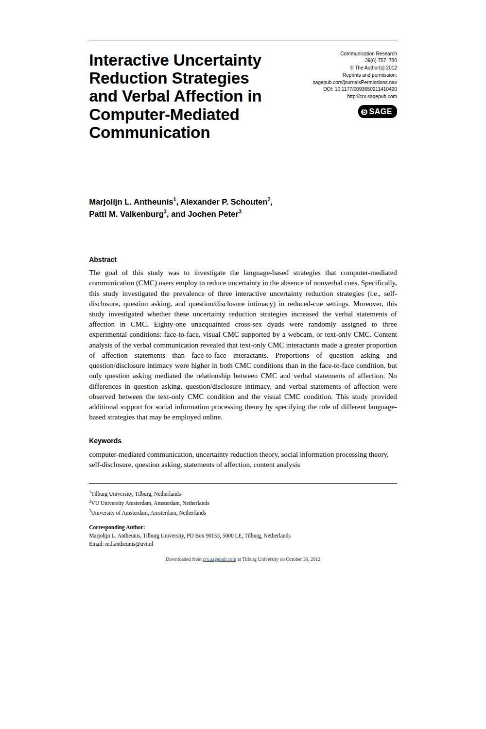Interactive Uncertainty Reduction Strategies and Verbal Affection in Computer-Mediated Communication
Communication Research
39(6) 757–780
© The Author(s) 2012
Reprints and permission:
sagepub.com/journalsPermissions.nav
DOI: 10.1177/0093650211410420
http://crx.sagepub.com
SSAGE
Marjolijn L. Antheunis1, Alexander P. Schouten2,
Patti M. Valkenburg3, and Jochen Peter3
Abstract
The goal of this study was to investigate the language-based strategies that computer-mediated communication (CMC) users employ to reduce uncertainty in the absence of nonverbal cues. Specifically, this study investigated the prevalence of three interactive uncertainty reduction strategies (i.e., self-disclosure, question asking, and question/disclosure intimacy) in reduced-cue settings. Moreover, this study investigated whether these uncertainty reduction strategies increased the verbal statements of affection in CMC. Eighty-one unacquainted cross-sex dyads were randomly assigned to three experimental conditions: face-to-face, visual CMC supported by a webcam, or text-only CMC. Content analysis of the verbal communication revealed that text-only CMC interactants made a greater proportion of affection statements than face-to-face interactants. Proportions of question asking and question/disclosure intimacy were higher in both CMC conditions than in the face-to-face condition, but only question asking mediated the relationship between CMC and verbal statements of affection. No differences in question asking, question/disclosure intimacy, and verbal statements of affection were observed between the text-only CMC condition and the visual CMC condition. This study provided additional support for social information processing theory by specifying the role of different language-based strategies that may be employed online.
Keywords
computer-mediated communication, uncertainty reduction theory, social information processing theory, self-disclosure, question asking, statements of affection, content analysis
1Tilburg University, Tilburg, Netherlands
2VU University Amsterdam, Amsterdam, Netherlands
3University of Amsterdam, Amsterdam, Netherlands
Corresponding Author:
Marjolijn L. Antheunis, Tilburg University, PO Box 90153, 5000 LE, Tilburg, Netherlands
Email: m.l.antheunis@uvt.nl
Downloaded from crx.sagepub.com at Tilburg University on October 30, 2012